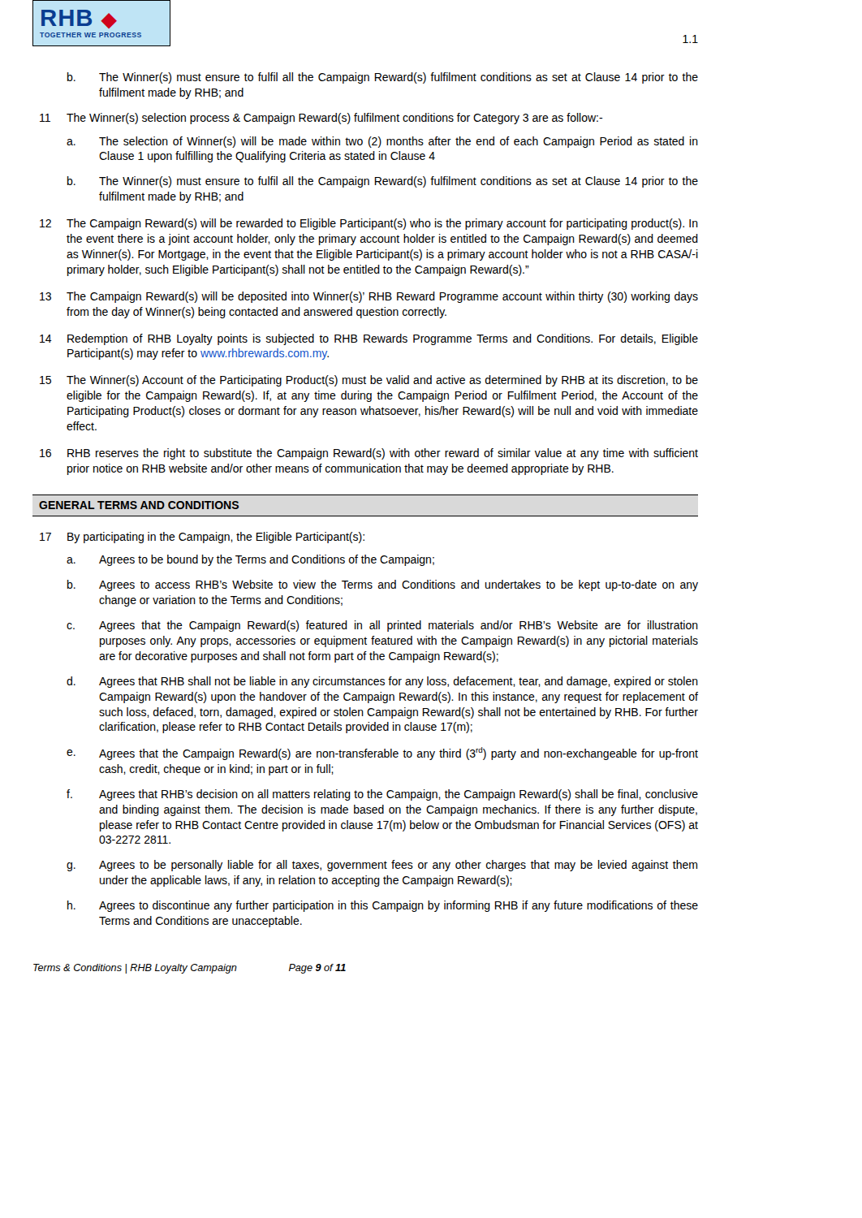RHB ◆
TOGETHER WE PROGRESS
1.1
b. The Winner(s) must ensure to fulfil all the Campaign Reward(s) fulfilment conditions as set at Clause 14 prior to the fulfilment made by RHB; and
11 The Winner(s) selection process & Campaign Reward(s) fulfilment conditions for Category 3 are as follow:-
a. The selection of Winner(s) will be made within two (2) months after the end of each Campaign Period as stated in Clause 1 upon fulfilling the Qualifying Criteria as stated in Clause 4
b. The Winner(s) must ensure to fulfil all the Campaign Reward(s) fulfilment conditions as set at Clause 14 prior to the fulfilment made by RHB; and
12 The Campaign Reward(s) will be rewarded to Eligible Participant(s) who is the primary account for participating product(s). In the event there is a joint account holder, only the primary account holder is entitled to the Campaign Reward(s) and deemed as Winner(s). For Mortgage, in the event that the Eligible Participant(s) is a primary account holder who is not a RHB CASA/-i primary holder, such Eligible Participant(s) shall not be entitled to the Campaign Reward(s).”
13 The Campaign Reward(s) will be deposited into Winner(s)’ RHB Reward Programme account within thirty (30) working days from the day of Winner(s) being contacted and answered question correctly.
14 Redemption of RHB Loyalty points is subjected to RHB Rewards Programme Terms and Conditions. For details, Eligible Participant(s) may refer to www.rhbrewards.com.my.
15 The Winner(s) Account of the Participating Product(s) must be valid and active as determined by RHB at its discretion, to be eligible for the Campaign Reward(s). If, at any time during the Campaign Period or Fulfilment Period, the Account of the Participating Product(s) closes or dormant for any reason whatsoever, his/her Reward(s) will be null and void with immediate effect.
16 RHB reserves the right to substitute the Campaign Reward(s) with other reward of similar value at any time with sufficient prior notice on RHB website and/or other means of communication that may be deemed appropriate by RHB.
GENERAL TERMS AND CONDITIONS
17 By participating in the Campaign, the Eligible Participant(s):
a. Agrees to be bound by the Terms and Conditions of the Campaign;
b. Agrees to access RHB’s Website to view the Terms and Conditions and undertakes to be kept up-to-date on any change or variation to the Terms and Conditions;
c. Agrees that the Campaign Reward(s) featured in all printed materials and/or RHB’s Website are for illustration purposes only. Any props, accessories or equipment featured with the Campaign Reward(s) in any pictorial materials are for decorative purposes and shall not form part of the Campaign Reward(s);
d. Agrees that RHB shall not be liable in any circumstances for any loss, defacement, tear, and damage, expired or stolen Campaign Reward(s) upon the handover of the Campaign Reward(s). In this instance, any request for replacement of such loss, defaced, torn, damaged, expired or stolen Campaign Reward(s) shall not be entertained by RHB. For further clarification, please refer to RHB Contact Details provided in clause 17(m);
e. Agrees that the Campaign Reward(s) are non-transferable to any third (3rd) party and non-exchangeable for up-front cash, credit, cheque or in kind; in part or in full;
f. Agrees that RHB’s decision on all matters relating to the Campaign, the Campaign Reward(s) shall be final, conclusive and binding against them. The decision is made based on the Campaign mechanics. If there is any further dispute, please refer to RHB Contact Centre provided in clause 17(m) below or the Ombudsman for Financial Services (OFS) at 03-2272 2811.
g. Agrees to be personally liable for all taxes, government fees or any other charges that may be levied against them under the applicable laws, if any, in relation to accepting the Campaign Reward(s);
h. Agrees to discontinue any further participation in this Campaign by informing RHB if any future modifications of these Terms and Conditions are unacceptable.
Terms & Conditions | RHB Loyalty Campaign Page 9 of 11